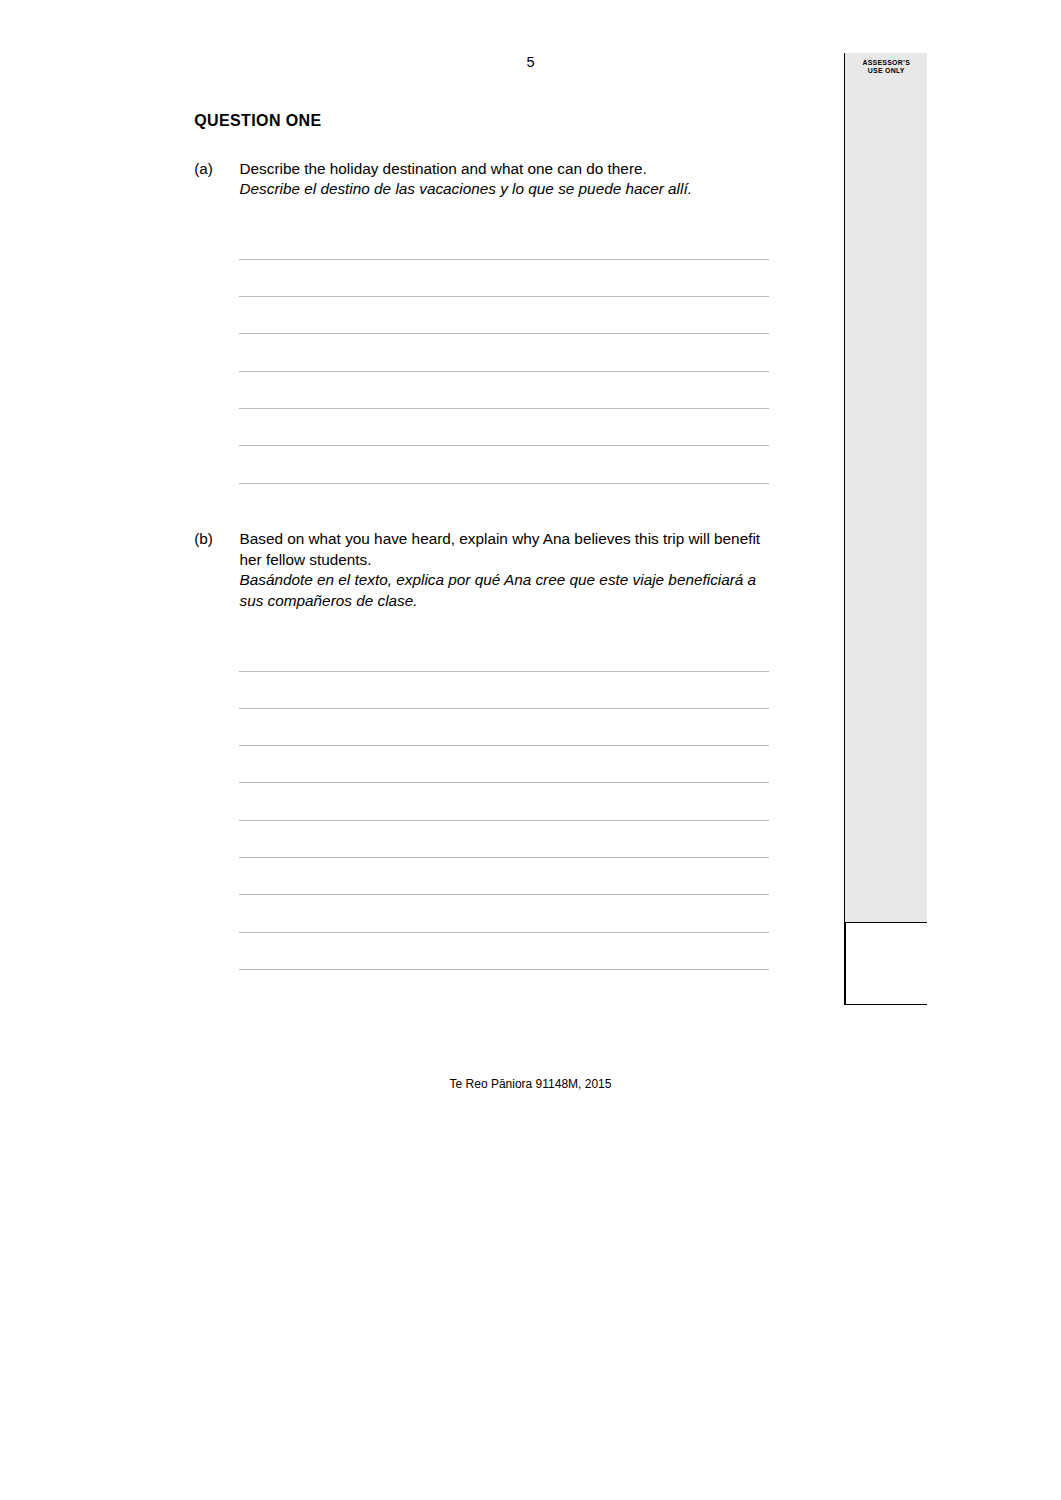5
ASSESSOR’S
USE ONLY
QUESTION ONE
(a)
Describe the holiday destination and what one can do there. Describe el destino de las vacaciones y lo que se puede hacer allí.
(b)
Based on what you have heard, explain why Ana believes this trip will benefit her fellow students. Basándote en el texto, explica por qué Ana cree que este viaje beneficiará a sus compañeros de clase.
Te Reo Pāniora 91148M, 2015